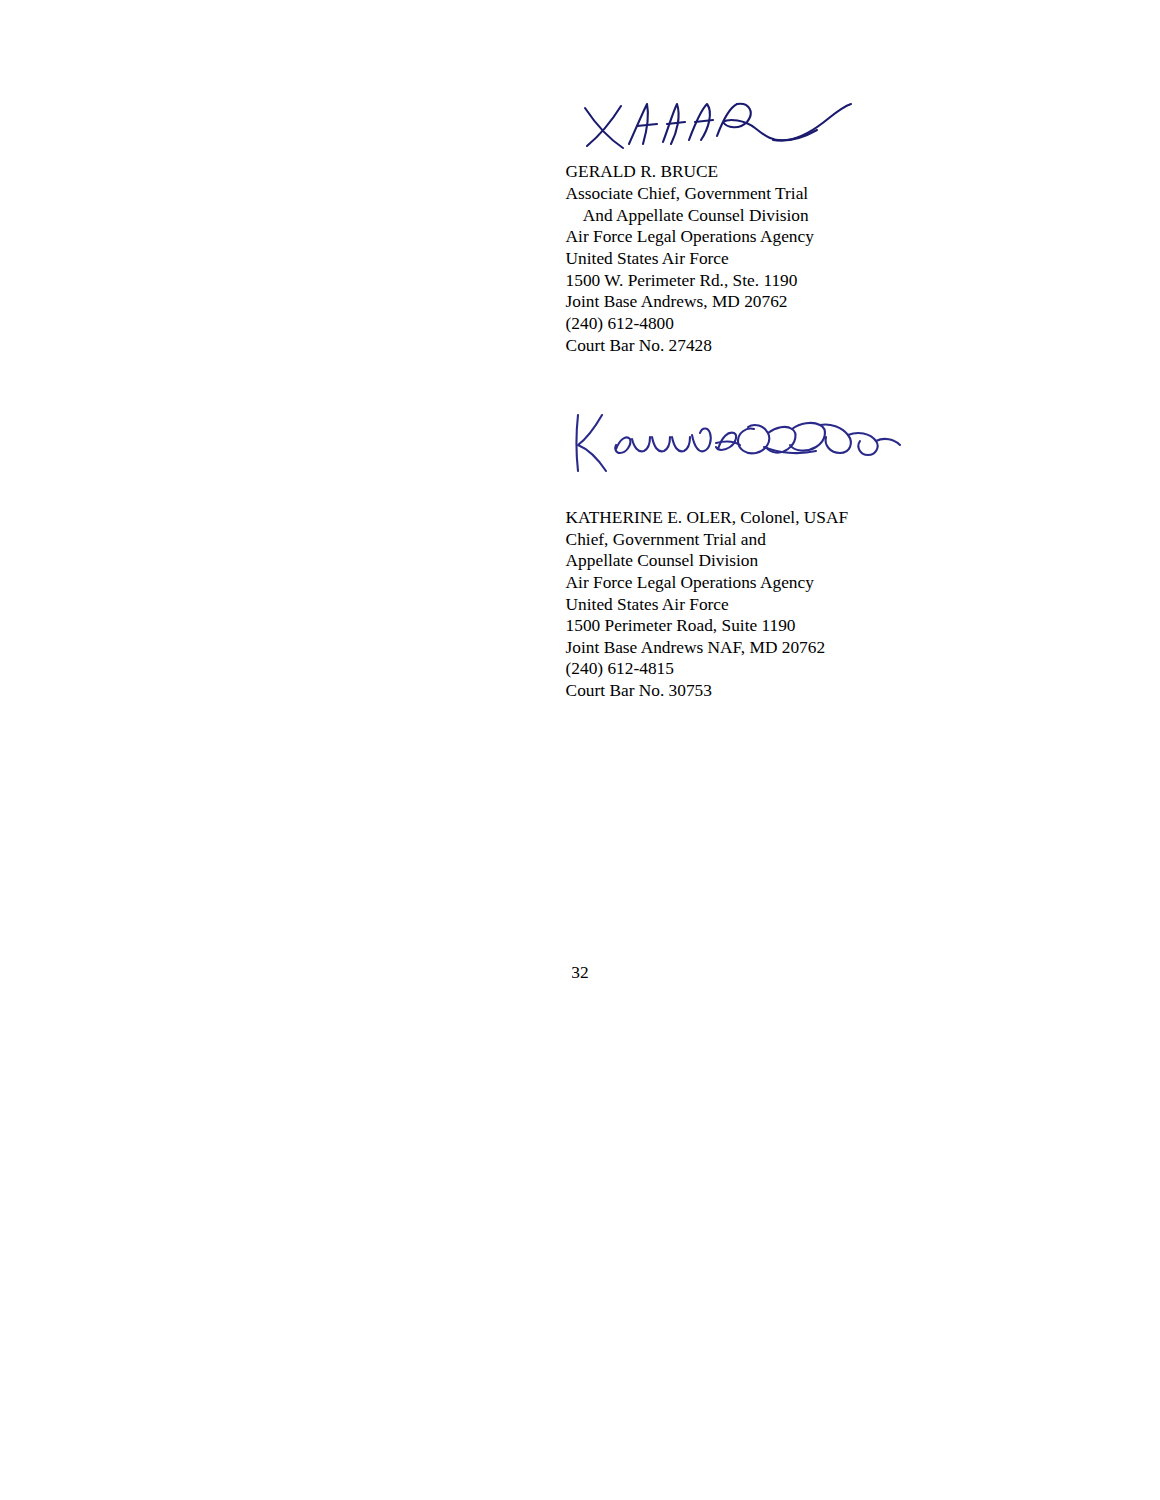GERALD R. BRUCE Associate Chief, Government Trial And Appellate Counsel Division Air Force Legal Operations Agency United States Air Force 1500 W. Perimeter Rd., Ste. 1190 Joint Base Andrews, MD 20762 (240) 612-4800 Court Bar No. 27428
KATHERINE E. OLER, Colonel, USAF Chief, Government Trial and Appellate Counsel Division Air Force Legal Operations Agency United States Air Force 1500 Perimeter Road, Suite 1190 Joint Base Andrews NAF, MD 20762 (240) 612-4815 Court Bar No. 30753
32